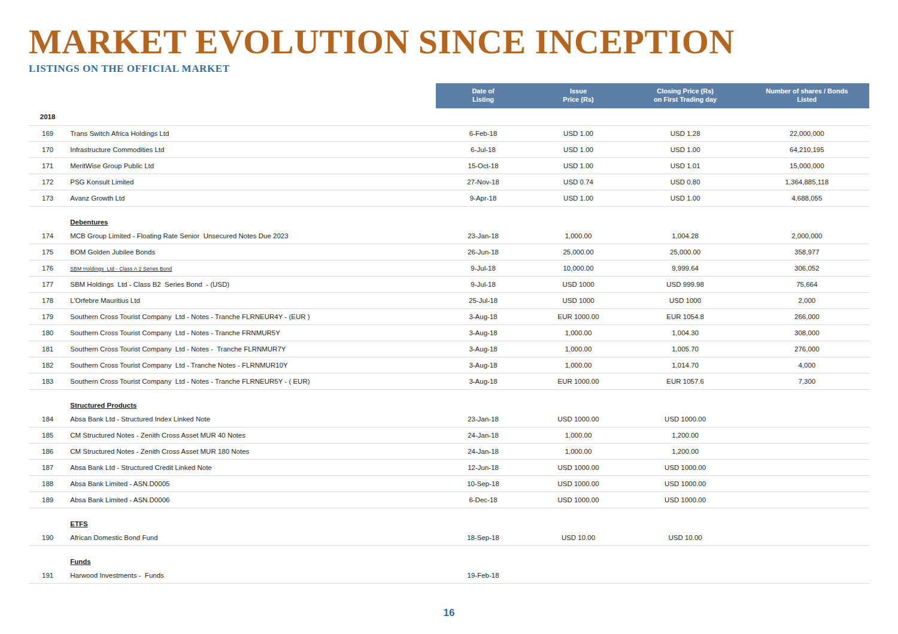Market Evolution Since Inception
Listings on the Official Market
| | | Date of Listing | Issue Price (Rs) | Closing Price (Rs) on First Trading day | Number of shares / Bonds Listed |
| --- | --- | --- | --- | --- | --- |
| 2018 | | | | | |
| 169 | Trans Switch Africa Holdings Ltd | 6-Feb-18 | USD 1.00 | USD 1.28 | 22,000,000 |
| 170 | Infrastructure Commodities Ltd | 6-Jul-18 | USD 1.00 | USD 1.00 | 64,210,195 |
| 171 | MeritWise Group Public Ltd | 15-Oct-18 | USD 1.00 | USD 1.01 | 15,000,000 |
| 172 | PSG Konsult Limited | 27-Nov-18 | USD 0.74 | USD 0.80 | 1,364,885,118 |
| 173 | Avanz Growth Ltd | 9-Apr-18 | USD 1.00 | USD 1.00 | 4,688,055 |
| | Debentures | | | | |
| 174 | MCB Group Limited - Floating Rate Senior Unsecured Notes Due 2023 | 23-Jan-18 | 1,000.00 | 1,004.28 | 2,000,000 |
| 175 | BOM Golden Jubilee Bonds | 26-Jun-18 | 25,000.00 | 25,000.00 | 358,977 |
| 176 | SBM Holdings Ltd - Class A 2 Series Bond | 9-Jul-18 | 10,000.00 | 9,999.64 | 306,052 |
| 177 | SBM Holdings Ltd - Class B2 Series Bond - (USD) | 9-Jul-18 | USD 1000 | USD 999.98 | 75,664 |
| 178 | L'Orfebre Mauritius Ltd | 25-Jul-18 | USD 1000 | USD 1000 | 2,000 |
| 179 | Southern Cross Tourist Company Ltd - Notes - Tranche FLRNEUR4Y - (EUR ) | 3-Aug-18 | EUR 1000.00 | EUR 1054.8 | 266,000 |
| 180 | Southern Cross Tourist Company Ltd - Notes - Tranche FRNMUR5Y | 3-Aug-18 | 1,000.00 | 1,004.30 | 308,000 |
| 181 | Southern Cross Tourist Company Ltd - Notes - Tranche FLRNMUR7Y | 3-Aug-18 | 1,000.00 | 1,005.70 | 276,000 |
| 182 | Southern Cross Tourist Company Ltd - Tranche Notes - FLRNMUR10Y | 3-Aug-18 | 1,000.00 | 1,014.70 | 4,000 |
| 183 | Southern Cross Tourist Company Ltd - Notes - Tranche FLRNEUR5Y - ( EUR) | 3-Aug-18 | EUR 1000.00 | EUR 1057.6 | 7,300 |
| | Structured Products | | | | |
| 184 | Absa Bank Ltd - Structured Index Linked Note | 23-Jan-18 | USD 1000.00 | USD 1000.00 | |
| 185 | CM Structured Notes - Zenith Cross Asset MUR 40 Notes | 24-Jan-18 | 1,000.00 | 1,200.00 | |
| 186 | CM Structured Notes - Zenith Cross Asset MUR 180 Notes | 24-Jan-18 | 1,000.00 | 1,200.00 | |
| 187 | Absa Bank Ltd - Structured Credit Linked Note | 12-Jun-18 | USD 1000.00 | USD 1000.00 | |
| 188 | Absa Bank Limited - ASN.D0005 | 10-Sep-18 | USD 1000.00 | USD 1000.00 | |
| 189 | Absa Bank Limited - ASN.D0006 | 6-Dec-18 | USD 1000.00 | USD 1000.00 | |
| | ETFS | | | | |
| 190 | African Domestic Bond Fund | 18-Sep-18 | USD 10.00 | USD 10.00 | |
| | Funds | | | | |
| 191 | Harwood Investments - Funds | 19-Feb-18 | | | |
16